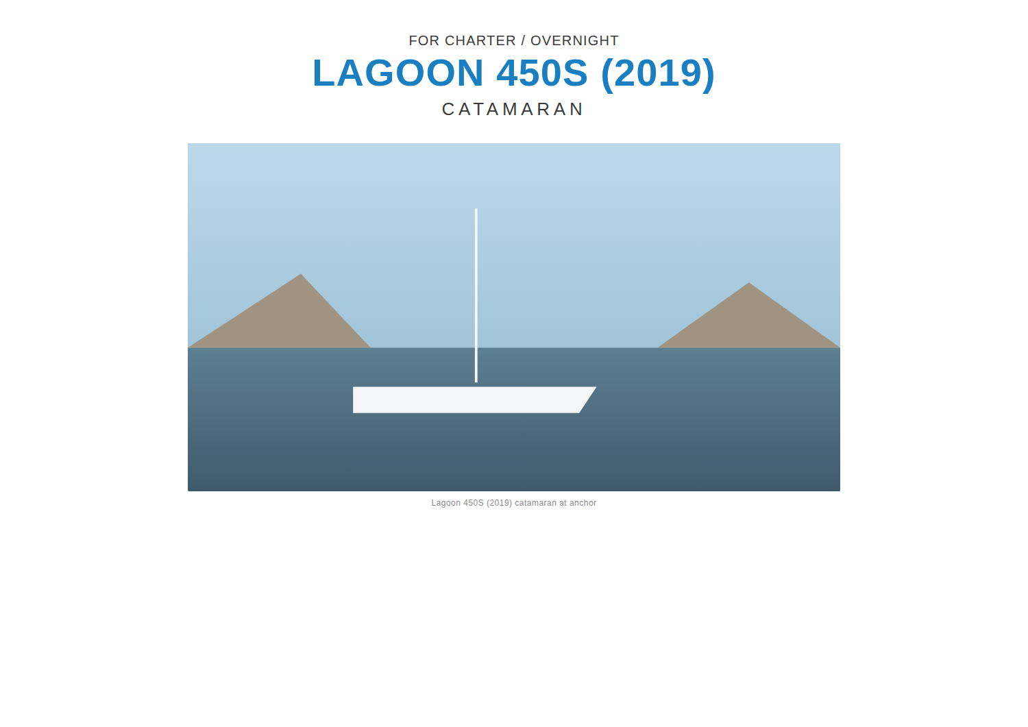FOR CHARTER / OVERNIGHT
LAGOON 450S (2019)
Catamaran
Lagoon 450S (2019) catamaran at anchor